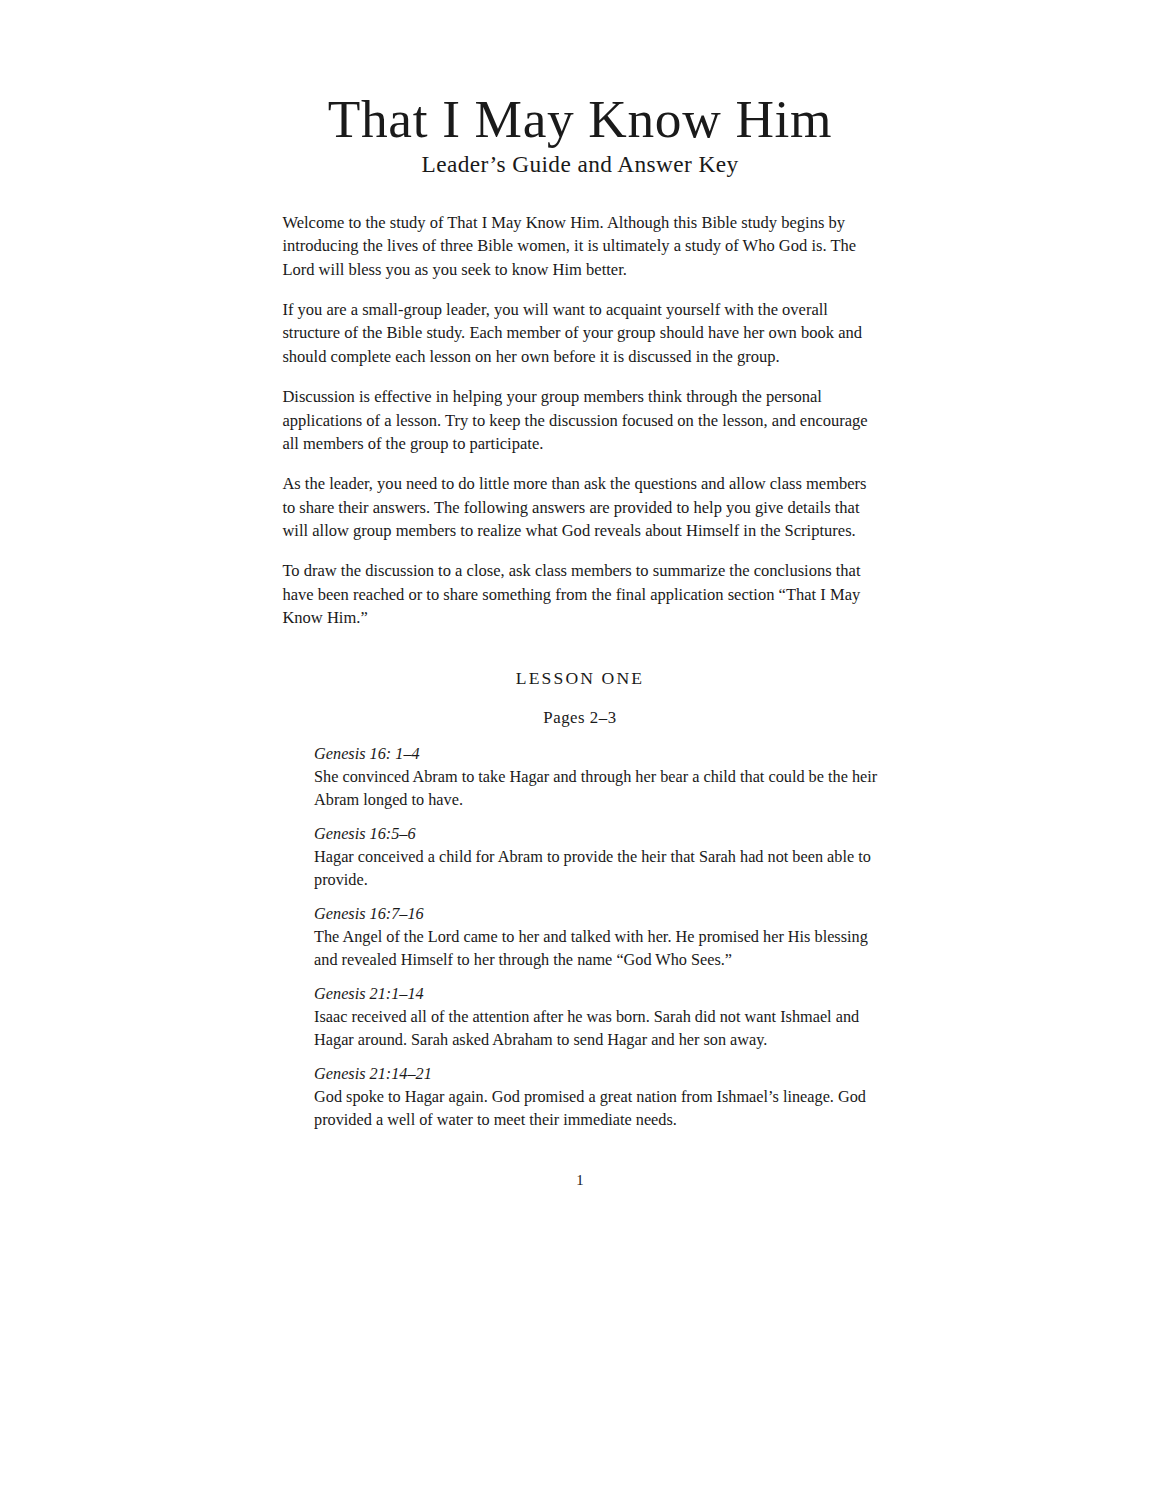That I May Know Him
Leader’s Guide and Answer Key
Welcome to the study of That I May Know Him. Although this Bible study begins by introducing the lives of three Bible women, it is ultimately a study of Who God is. The Lord will bless you as you seek to know Him better.
If you are a small-group leader, you will want to acquaint yourself with the overall structure of the Bible study. Each member of your group should have her own book and should complete each lesson on her own before it is discussed in the group.
Discussion is effective in helping your group members think through the personal applications of a lesson. Try to keep the discussion focused on the lesson, and encourage all members of the group to participate.
As the leader, you need to do little more than ask the questions and allow class members to share their answers. The following answers are provided to help you give details that will allow group members to realize what God reveals about Himself in the Scriptures.
To draw the discussion to a close, ask class members to summarize the conclusions that have been reached or to share something from the final application section “That I May Know Him.”
LESSON ONE
Pages 2–3
Genesis 16: 1–4
She convinced Abram to take Hagar and through her bear a child that could be the heir Abram longed to have.
Genesis 16:5–6
Hagar conceived a child for Abram to provide the heir that Sarah had not been able to provide.
Genesis 16:7–16
The Angel of the Lord came to her and talked with her. He promised her His blessing and revealed Himself to her through the name “God Who Sees.”
Genesis 21:1–14
Isaac received all of the attention after he was born. Sarah did not want Ishmael and Hagar around. Sarah asked Abraham to send Hagar and her son away.
Genesis 21:14–21
God spoke to Hagar again. God promised a great nation from Ishmael’s lineage. God provided a well of water to meet their immediate needs.
1